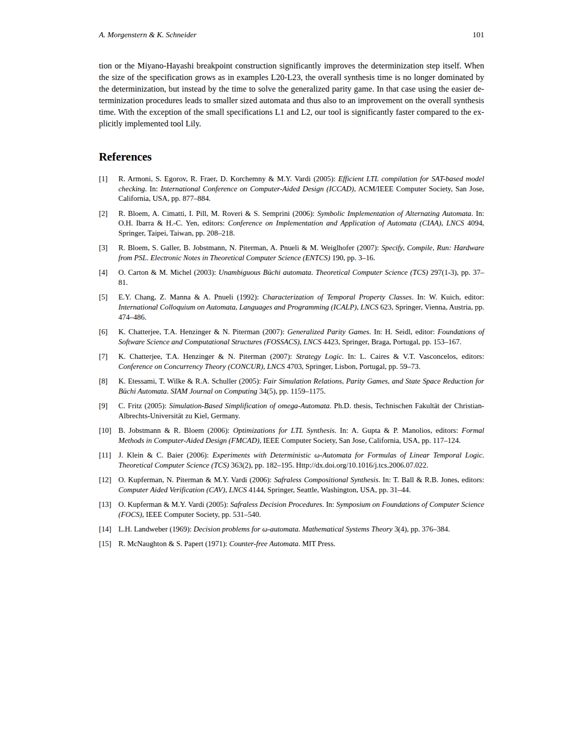A. Morgenstern & K. Schneider 101
tion or the Miyano-Hayashi breakpoint construction significantly improves the determinization step itself. When the size of the specification grows as in examples L20-L23, the overall synthesis time is no longer dominated by the determinization, but instead by the time to solve the generalized parity game. In that case using the easier determinization procedures leads to smaller sized automata and thus also to an improvement on the overall synthesis time. With the exception of the small specifications L1 and L2, our tool is significantly faster compared to the explicitly implemented tool Lily.
References
[1] R. Armoni, S. Egorov, R. Fraer, D. Korchemny & M.Y. Vardi (2005): Efficient LTL compilation for SAT-based model checking. In: International Conference on Computer-Aided Design (ICCAD), ACM/IEEE Computer Society, San Jose, California, USA, pp. 877–884.
[2] R. Bloem, A. Cimatti, I. Pill, M. Roveri & S. Semprini (2006): Symbolic Implementation of Alternating Automata. In: O.H. Ibarra & H.-C. Yen, editors: Conference on Implementation and Application of Automata (CIAA), LNCS 4094, Springer, Taipei, Taiwan, pp. 208–218.
[3] R. Bloem, S. Galler, B. Jobstmann, N. Piterman, A. Pnueli & M. Weiglhofer (2007): Specify, Compile, Run: Hardware from PSL. Electronic Notes in Theoretical Computer Science (ENTCS) 190, pp. 3–16.
[4] O. Carton & M. Michel (2003): Unambiguous Büchi automata. Theoretical Computer Science (TCS) 297(1-3), pp. 37–81.
[5] E.Y. Chang, Z. Manna & A. Pnueli (1992): Characterization of Temporal Property Classes. In: W. Kuich, editor: International Colloquium on Automata, Languages and Programming (ICALP), LNCS 623, Springer, Vienna, Austria, pp. 474–486.
[6] K. Chatterjee, T.A. Henzinger & N. Piterman (2007): Generalized Parity Games. In: H. Seidl, editor: Foundations of Software Science and Computational Structures (FOSSACS), LNCS 4423, Springer, Braga, Portugal, pp. 153–167.
[7] K. Chatterjee, T.A. Henzinger & N. Piterman (2007): Strategy Logic. In: L. Caires & V.T. Vasconcelos, editors: Conference on Concurrency Theory (CONCUR), LNCS 4703, Springer, Lisbon, Portugal, pp. 59–73.
[8] K. Etessami, T. Wilke & R.A. Schuller (2005): Fair Simulation Relations, Parity Games, and State Space Reduction for Büchi Automata. SIAM Journal on Computing 34(5), pp. 1159–1175.
[9] C. Fritz (2005): Simulation-Based Simplification of omega-Automata. Ph.D. thesis, Technischen Fakultät der Christian-Albrechts-Universität zu Kiel, Germany.
[10] B. Jobstmann & R. Bloem (2006): Optimizations for LTL Synthesis. In: A. Gupta & P. Manolios, editors: Formal Methods in Computer-Aided Design (FMCAD), IEEE Computer Society, San Jose, California, USA, pp. 117–124.
[11] J. Klein & C. Baier (2006): Experiments with Deterministic ω-Automata for Formulas of Linear Temporal Logic. Theoretical Computer Science (TCS) 363(2), pp. 182–195. Http://dx.doi.org/10.1016/j.tcs.2006.07.022.
[12] O. Kupferman, N. Piterman & M.Y. Vardi (2006): Safraless Compositional Synthesis. In: T. Ball & R.B. Jones, editors: Computer Aided Verification (CAV), LNCS 4144, Springer, Seattle, Washington, USA, pp. 31–44.
[13] O. Kupferman & M.Y. Vardi (2005): Safraless Decision Procedures. In: Symposium on Foundations of Computer Science (FOCS), IEEE Computer Society, pp. 531–540.
[14] L.H. Landweber (1969): Decision problems for ω-automata. Mathematical Systems Theory 3(4), pp. 376–384.
[15] R. McNaughton & S. Papert (1971): Counter-free Automata. MIT Press.